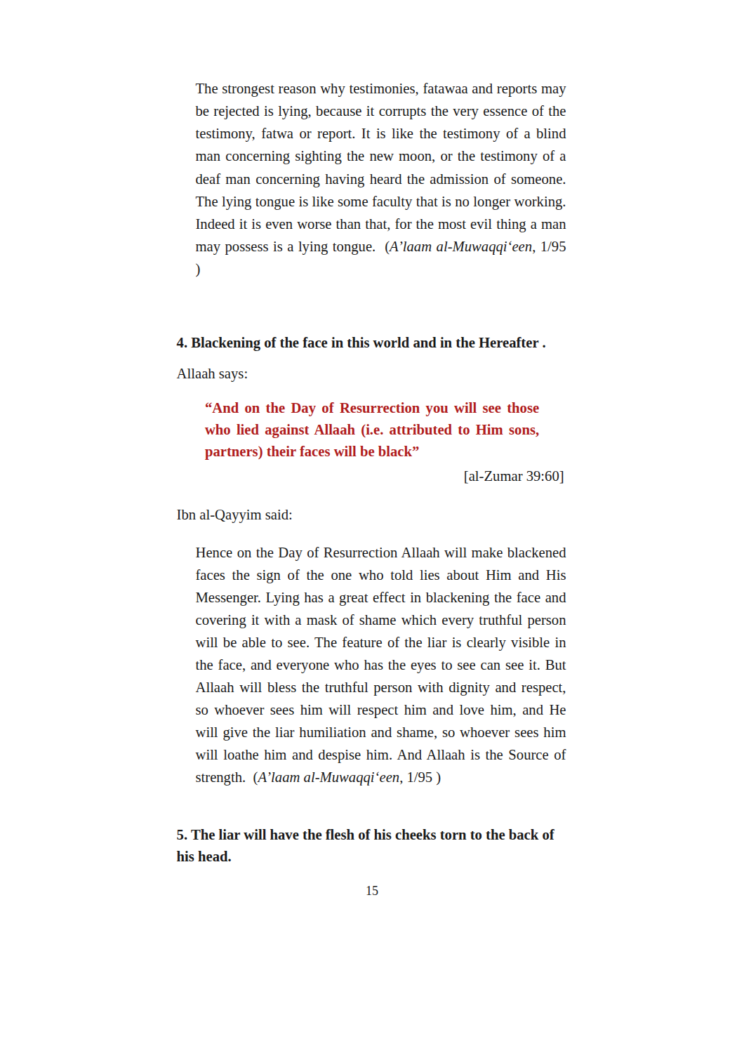The strongest reason why testimonies, fatawaa and reports may be rejected is lying, because it corrupts the very essence of the testimony, fatwa or report. It is like the testimony of a blind man concerning sighting the new moon, or the testimony of a deaf man concerning having heard the admission of someone. The lying tongue is like some faculty that is no longer working. Indeed it is even worse than that, for the most evil thing a man may possess is a lying tongue. (A’laam al-Muwaqqi‘een, 1/95 )
4. Blackening of the face in this world and in the Hereafter .
Allaah says:
“And on the Day of Resurrection you will see those who lied against Allaah (i.e. attributed to Him sons, partners) their faces will be black”
[al-Zumar 39:60]
Ibn al-Qayyim said:
Hence on the Day of Resurrection Allaah will make blackened faces the sign of the one who told lies about Him and His Messenger. Lying has a great effect in blackening the face and covering it with a mask of shame which every truthful person will be able to see. The feature of the liar is clearly visible in the face, and everyone who has the eyes to see can see it. But Allaah will bless the truthful person with dignity and respect, so whoever sees him will respect him and love him, and He will give the liar humiliation and shame, so whoever sees him will loathe him and despise him. And Allaah is the Source of strength. (A’laam al-Muwaqqi‘een, 1/95 )
5. The liar will have the flesh of his cheeks torn to the back of his head.
15